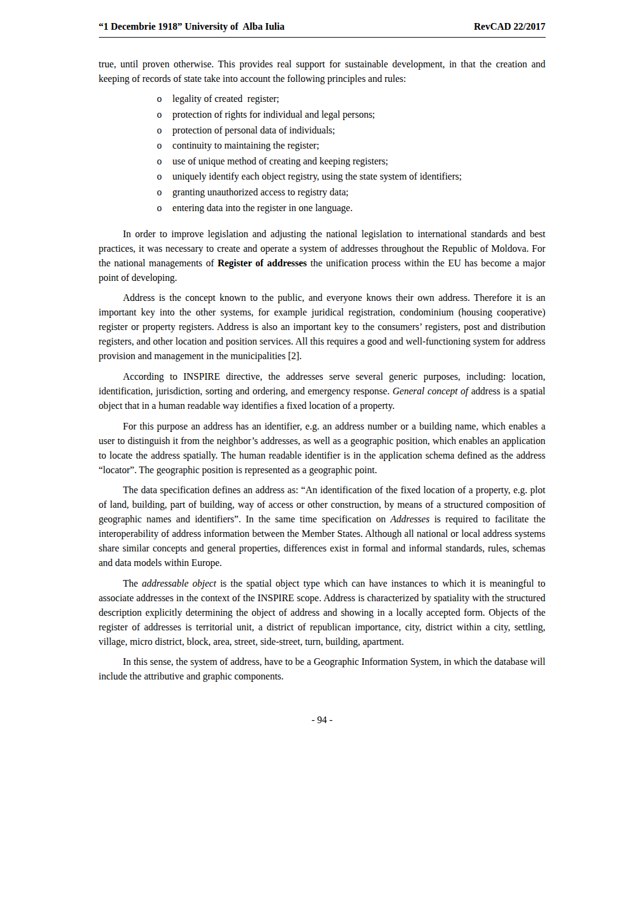“1 Decembrie 1918” University of Alba Iulia RevCAD 22/2017
true, until proven otherwise. This provides real support for sustainable development, in that the creation and keeping of records of state take into account the following principles and rules:
legality of created register;
protection of rights for individual and legal persons;
protection of personal data of individuals;
continuity to maintaining the register;
use of unique method of creating and keeping registers;
uniquely identify each object registry, using the state system of identifiers;
granting unauthorized access to registry data;
entering data into the register in one language.
In order to improve legislation and adjusting the national legislation to international standards and best practices, it was necessary to create and operate a system of addresses throughout the Republic of Moldova. For the national managements of Register of addresses the unification process within the EU has become a major point of developing.
Address is the concept known to the public, and everyone knows their own address. Therefore it is an important key into the other systems, for example juridical registration, condominium (housing cooperative) register or property registers. Address is also an important key to the consumers’ registers, post and distribution registers, and other location and position services. All this requires a good and well-functioning system for address provision and management in the municipalities [2].
According to INSPIRE directive, the addresses serve several generic purposes, including: location, identification, jurisdiction, sorting and ordering, and emergency response. General concept of address is a spatial object that in a human readable way identifies a fixed location of a property.
For this purpose an address has an identifier, e.g. an address number or a building name, which enables a user to distinguish it from the neighbor’s addresses, as well as a geographic position, which enables an application to locate the address spatially. The human readable identifier is in the application schema defined as the address “locator”. The geographic position is represented as a geographic point.
The data specification defines an address as: “An identification of the fixed location of a property, e.g. plot of land, building, part of building, way of access or other construction, by means of a structured composition of geographic names and identifiers”. In the same time specification on Addresses is required to facilitate the interoperability of address information between the Member States. Although all national or local address systems share similar concepts and general properties, differences exist in formal and informal standards, rules, schemas and data models within Europe.
The addressable object is the spatial object type which can have instances to which it is meaningful to associate addresses in the context of the INSPIRE scope. Address is characterized by spatiality with the structured description explicitly determining the object of address and showing in a locally accepted form. Objects of the register of addresses is territorial unit, a district of republican importance, city, district within a city, settling, village, micro district, block, area, street, side-street, turn, building, apartment.
In this sense, the system of address, have to be a Geographic Information System, in which the database will include the attributive and graphic components.
- 94 -